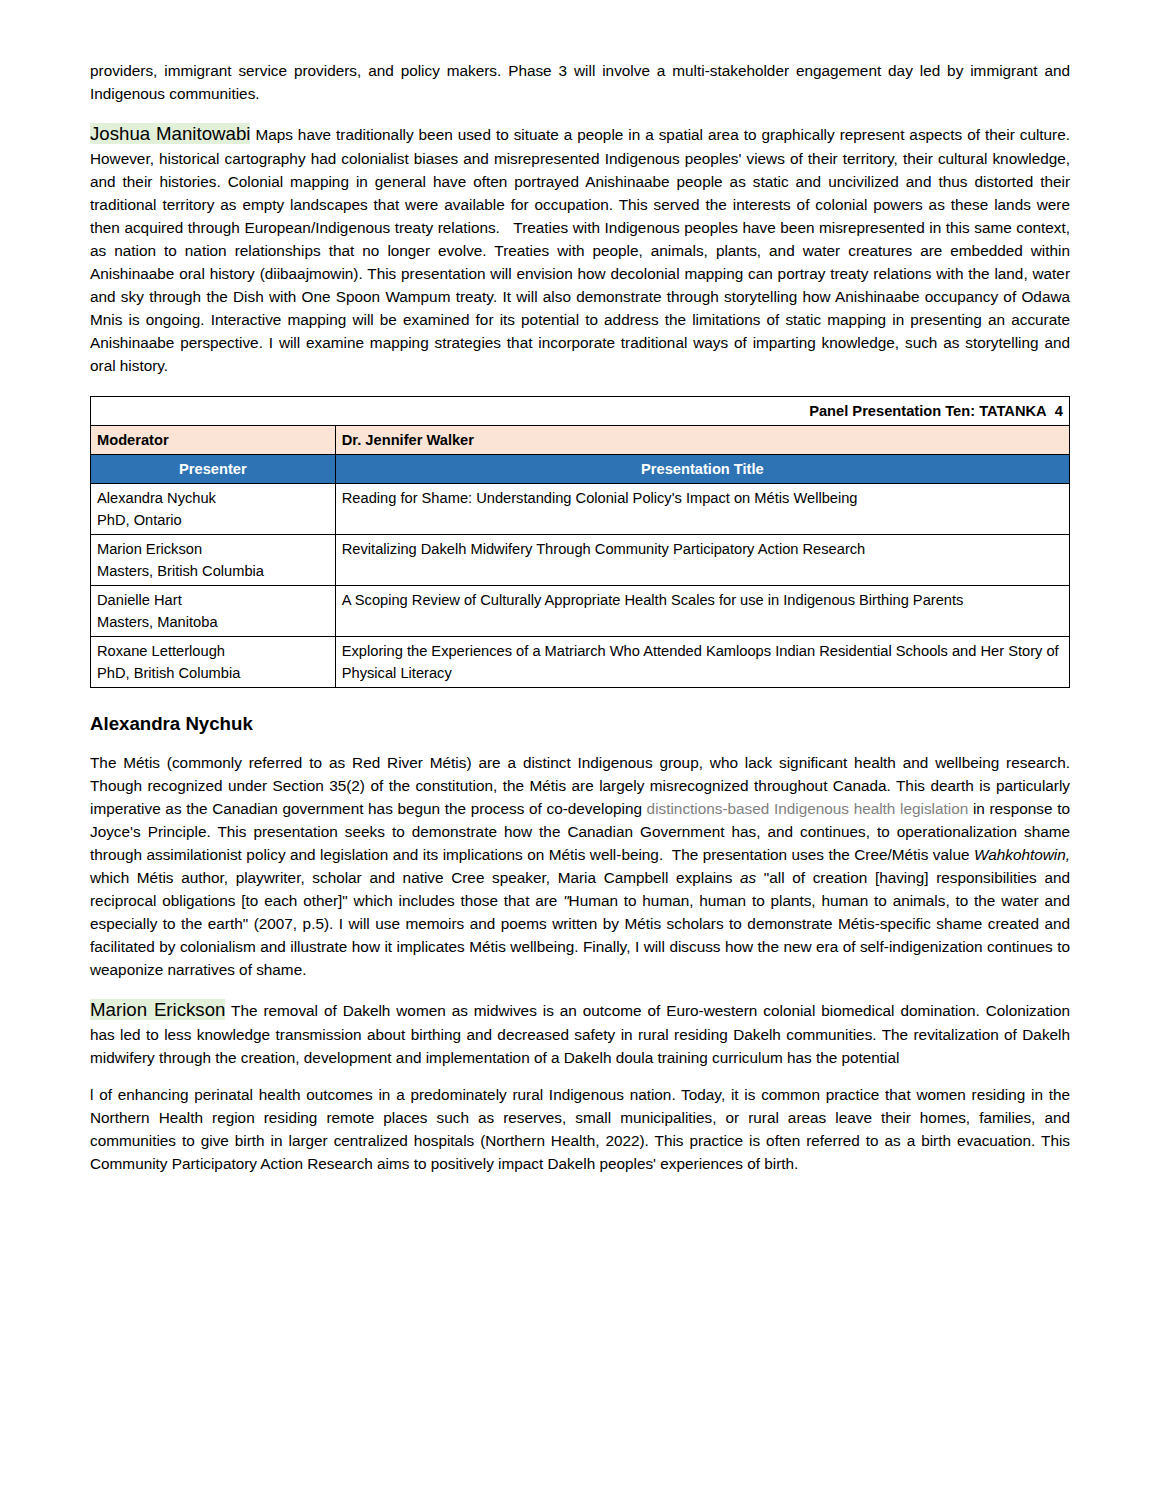providers, immigrant service providers, and policy makers. Phase 3 will involve a multi-stakeholder engagement day led by immigrant and Indigenous communities.
Joshua Manitowabi Maps have traditionally been used to situate a people in a spatial area to graphically represent aspects of their culture. However, historical cartography had colonialist biases and misrepresented Indigenous peoples' views of their territory, their cultural knowledge, and their histories. Colonial mapping in general have often portrayed Anishinaabe people as static and uncivilized and thus distorted their traditional territory as empty landscapes that were available for occupation. This served the interests of colonial powers as these lands were then acquired through European/Indigenous treaty relations. Treaties with Indigenous peoples have been misrepresented in this same context, as nation to nation relationships that no longer evolve. Treaties with people, animals, plants, and water creatures are embedded within Anishinaabe oral history (diibaajmowin). This presentation will envision how decolonial mapping can portray treaty relations with the land, water and sky through the Dish with One Spoon Wampum treaty. It will also demonstrate through storytelling how Anishinaabe occupancy of Odawa Mnis is ongoing. Interactive mapping will be examined for its potential to address the limitations of static mapping in presenting an accurate Anishinaabe perspective. I will examine mapping strategies that incorporate traditional ways of imparting knowledge, such as storytelling and oral history.
| Panel Presentation Ten: TATANKA 4 |
| Moderator | Dr. Jennifer Walker |
| Presenter | Presentation Title |
| Alexandra Nychuk PhD, Ontario | Reading for Shame: Understanding Colonial Policy's Impact on Métis Wellbeing |
| Marion Erickson Masters, British Columbia | Revitalizing Dakelh Midwifery Through Community Participatory Action Research |
| Danielle Hart Masters, Manitoba | A Scoping Review of Culturally Appropriate Health Scales for use in Indigenous Birthing Parents |
| Roxane Letterlough PhD, British Columbia | Exploring the Experiences of a Matriarch Who Attended Kamloops Indian Residential Schools and Her Story of Physical Literacy |
Alexandra Nychuk
The Métis (commonly referred to as Red River Métis) are a distinct Indigenous group, who lack significant health and wellbeing research. Though recognized under Section 35(2) of the constitution, the Métis are largely misrecognized throughout Canada. This dearth is particularly imperative as the Canadian government has begun the process of co-developing distinctions-based Indigenous health legislation in response to Joyce's Principle. This presentation seeks to demonstrate how the Canadian Government has, and continues, to operationalization shame through assimilationist policy and legislation and its implications on Métis well-being. The presentation uses the Cree/Métis value Wahkohtowin, which Métis author, playwriter, scholar and native Cree speaker, Maria Campbell explains as "all of creation [having] responsibilities and reciprocal obligations [to each other]" which includes those that are "Human to human, human to plants, human to animals, to the water and especially to the earth" (2007, p.5). I will use memoirs and poems written by Métis scholars to demonstrate Métis-specific shame created and facilitated by colonialism and illustrate how it implicates Métis wellbeing. Finally, I will discuss how the new era of self-indigenization continues to weaponize narratives of shame.
Marion Erickson The removal of Dakelh women as midwives is an outcome of Euro-western colonial biomedical domination. Colonization has led to less knowledge transmission about birthing and decreased safety in rural residing Dakelh communities. The revitalization of Dakelh midwifery through the creation, development and implementation of a Dakelh doula training curriculum has the potential
l of enhancing perinatal health outcomes in a predominately rural Indigenous nation. Today, it is common practice that women residing in the Northern Health region residing remote places such as reserves, small municipalities, or rural areas leave their homes, families, and communities to give birth in larger centralized hospitals (Northern Health, 2022). This practice is often referred to as a birth evacuation. This Community Participatory Action Research aims to positively impact Dakelh peoples' experiences of birth.